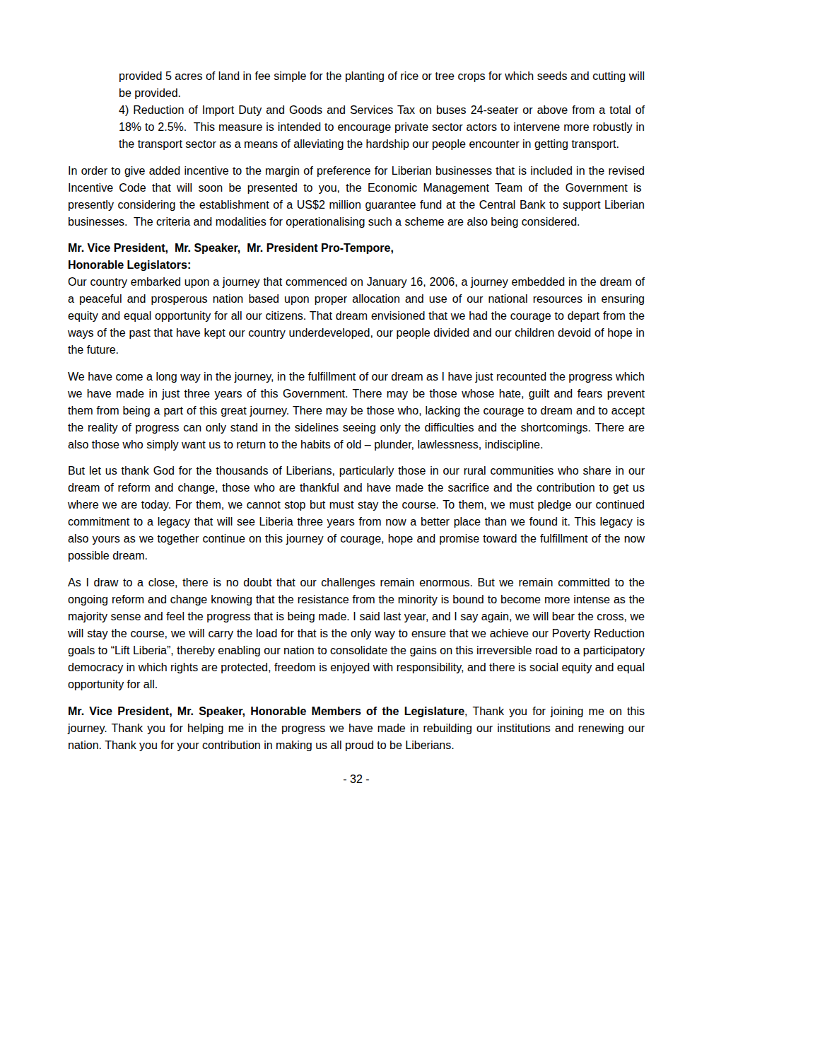provided 5 acres of land in fee simple for the planting of rice or tree crops for which seeds and cutting will be provided.
4) Reduction of Import Duty and Goods and Services Tax on buses 24-seater or above from a total of 18% to 2.5%. This measure is intended to encourage private sector actors to intervene more robustly in the transport sector as a means of alleviating the hardship our people encounter in getting transport.
In order to give added incentive to the margin of preference for Liberian businesses that is included in the revised Incentive Code that will soon be presented to you, the Economic Management Team of the Government is presently considering the establishment of a US$2 million guarantee fund at the Central Bank to support Liberian businesses. The criteria and modalities for operationalising such a scheme are also being considered.
Mr. Vice President, Mr. Speaker, Mr. President Pro-Tempore,
Honorable Legislators:
Our country embarked upon a journey that commenced on January 16, 2006, a journey embedded in the dream of a peaceful and prosperous nation based upon proper allocation and use of our national resources in ensuring equity and equal opportunity for all our citizens. That dream envisioned that we had the courage to depart from the ways of the past that have kept our country underdeveloped, our people divided and our children devoid of hope in the future.
We have come a long way in the journey, in the fulfillment of our dream as I have just recounted the progress which we have made in just three years of this Government. There may be those whose hate, guilt and fears prevent them from being a part of this great journey. There may be those who, lacking the courage to dream and to accept the reality of progress can only stand in the sidelines seeing only the difficulties and the shortcomings. There are also those who simply want us to return to the habits of old – plunder, lawlessness, indiscipline.
But let us thank God for the thousands of Liberians, particularly those in our rural communities who share in our dream of reform and change, those who are thankful and have made the sacrifice and the contribution to get us where we are today. For them, we cannot stop but must stay the course. To them, we must pledge our continued commitment to a legacy that will see Liberia three years from now a better place than we found it. This legacy is also yours as we together continue on this journey of courage, hope and promise toward the fulfillment of the now possible dream.
As I draw to a close, there is no doubt that our challenges remain enormous. But we remain committed to the ongoing reform and change knowing that the resistance from the minority is bound to become more intense as the majority sense and feel the progress that is being made. I said last year, and I say again, we will bear the cross, we will stay the course, we will carry the load for that is the only way to ensure that we achieve our Poverty Reduction goals to “Lift Liberia”, thereby enabling our nation to consolidate the gains on this irreversible road to a participatory democracy in which rights are protected, freedom is enjoyed with responsibility, and there is social equity and equal opportunity for all.
Mr. Vice President, Mr. Speaker, Honorable Members of the Legislature, Thank you for joining me on this journey. Thank you for helping me in the progress we have made in rebuilding our institutions and renewing our nation. Thank you for your contribution in making us all proud to be Liberians.
- 32 -